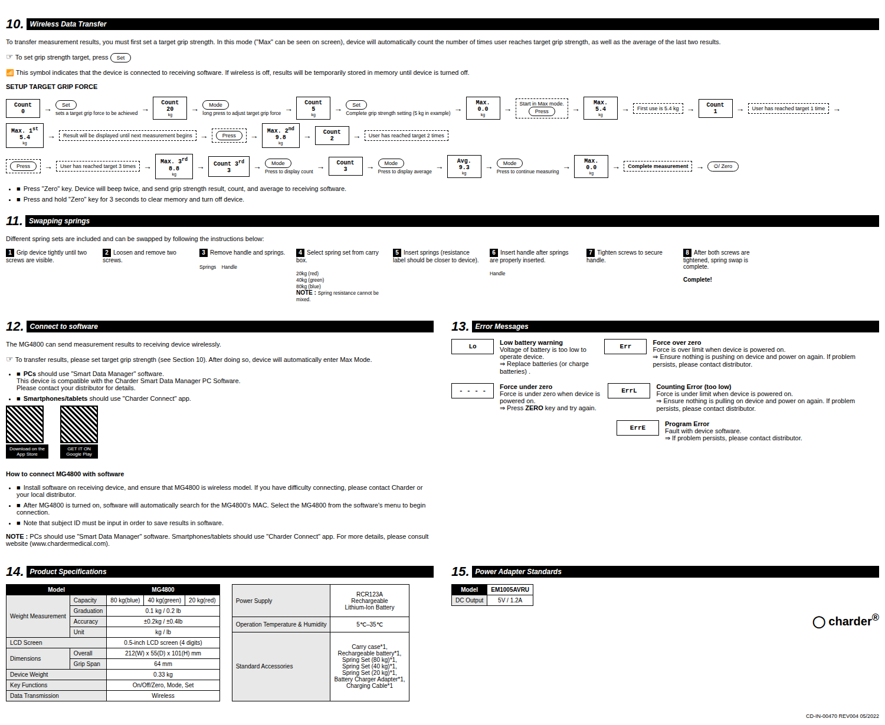10.
Wireless Data Transfer
To transfer measurement results, you must first set a target grip strength. In this mode ("Max" can be seen on screen), device will automatically count the number of times user reaches target grip strength, as well as the average of the last two results.
☞ To set grip strength target, press Set
📶 This symbol indicates that the device is connected to receiving software. If wireless is off, results will be temporarily stored in memory until device is turned off.
SETUP TARGET GRIP FORCE
Count
0
→
Set
sets a target grip force to be achieved
→
Count
20 kg
→
Mode
long press to adjust target grip force
→
Count
5 kg
→
Set
Complete grip strength setting (5 kg in example)
→
Max.
0.0 kg
→
Start in Max mode.
Press
→
Max.
5.4 kg
→
First use is 5.4 kg
→
Count
1
→
User has reached target 1 time
→
Max. 1st
5.4 kg
→
Result will be displayed until next measurement begins
→
Press
→
Max. 2nd
9.8 kg
→
Count
2
→
User has reached target 2 times
Press
→
User has reached target 3 times
→
Max. 3rd
8.8 kg
→
Count 3rd
3
→
Mode
Press to display count
→
Count
3
→
Mode
Press to display average
→
Avg.
9.3 kg
→
Mode
Press to continue measuring
→
Max.
0.0 kg
→
Complete measurement
→
⏻/ Zero
Press "Zero" key. Device will beep twice, and send grip strength result, count, and average to receiving software.
Press and hold "Zero" key for 3 seconds to clear memory and turn off device.
11.
Swapping springs
Different spring sets are included and can be swapped by following the instructions below:
1 Grip device tightly until two screws are visible.
2 Loosen and remove two screws.
3 Remove handle and springs.
Springs Handle
4 Select spring set from carry box.
20kg (red)
40kg (green)
80kg (blue)
NOTE : Spring resistance cannot be mixed.
5 Insert springs (resistance label should be closer to device).
6 Insert handle after springs are properly inserted.
Handle
7 Tighten screws to secure handle.
8 After both screws are tightened, spring swap is complete.
Complete!
12.
Connect to software
The MG4800 can send measurement results to receiving device wirelessly.
☞ To transfer results, please set target grip strength (see Section 10). After doing so, device will automatically enter Max Mode.
PCs should use "Smart Data Manager" software.
This device is compatible with the Charder Smart Data Manager PC Software.
Please contact your distributor for details.
Smartphones/tablets should use "Charder Connect" app.
Download on the
App Store
GET IT ON
Google Play
How to connect MG4800 with software
Install software on receiving device, and ensure that MG4800 is wireless model. If you have difficulty connecting, please contact Charder or your local distributor.
After MG4800 is turned on, software will automatically search for the MG4800's MAC. Select the MG4800 from the software's menu to begin connection.
Note that subject ID must be input in order to save results in software.
NOTE : PCs should use "Smart Data Manager" software. Smartphones/tablets should use "Charder Connect" app. For more details, please consult website (www.chardermedical.com).
13.
Error Messages
Lo
Low battery warning
Voltage of battery is too low to operate device.
⇒ Replace batteries (or charge batteries) .
Err
Force over zero
Force is over limit when device is powered on.
⇒ Ensure nothing is pushing on device and power on again. If problem persists, please contact distributor.
- - - -
Force under zero
Force is under zero when device is powered on.
⇒ Press ZERO key and try again.
ErrL
Counting Error (too low)
Force is under limit when device is powered on.
⇒ Ensure nothing is pulling on device and power on again. If problem persists, please contact distributor.
ErrE
Program Error
Fault with device software.
⇒ If problem persists, please contact distributor.
14.
Product Specifications
| Model | MG4800 |
| --- | --- |
| Weight Measurement | Capacity | 80 kg(blue) | 40 kg(green) | 20 kg(red) |
| Graduation | 0.1 kg / 0.2 lb |
| Accuracy | ±0.2kg / ±0.4lb |
| Unit | kg / lb |
| LCD Screen | 0.5-inch LCD screen (4 digits) |
| Dimensions | Overall | 212(W) x 55(D) x 101(H) mm |
| Grip Span | 64 mm |
| Device Weight | 0.33 kg |
| Key Functions | On/Off/Zero, Mode, Set |
| Data Transmission | Wireless |
| Power Supply | RCR123A Rechargeable Lithium-Ion Battery |
| Operation Temperature & Humidity | 5℃–35℃ |
| Standard Accessories | Carry case*1, Rechargeable battery*1, Spring Set (80 kg)*1, Spring Set (40 kg)*1, Spring Set (20 kg)*1, Battery Charger Adapter*1, Charging Cable*1 |
15.
Power Adapter Standards
| Model | EM1005AVRU |
| --- | --- |
| DC Output | 5V / 1.2A |
◯ charder®
CD-IN-00470 REV004 05/2022